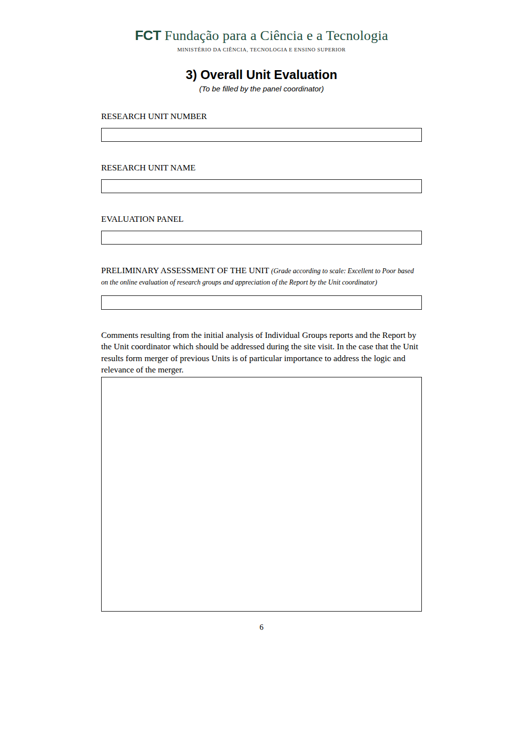FCT Fundação para a Ciência e a Tecnologia
MINISTÉRIO DA CIÊNCIA, TECNOLOGIA E ENSINO SUPERIOR
3) Overall Unit Evaluation
(To be filled by the panel coordinator)
RESEARCH UNIT NUMBER
RESEARCH UNIT NAME
EVALUATION PANEL
PRELIMINARY ASSESSMENT OF THE UNIT (Grade according to scale: Excellent to Poor based on the online evaluation of research groups and appreciation of the Report by the Unit coordinator)
Comments resulting from the initial analysis of Individual Groups reports and the Report by the Unit coordinator which should be addressed during the site visit. In the case that the Unit results form merger of previous Units is of particular importance to address the logic and relevance of the merger.
6